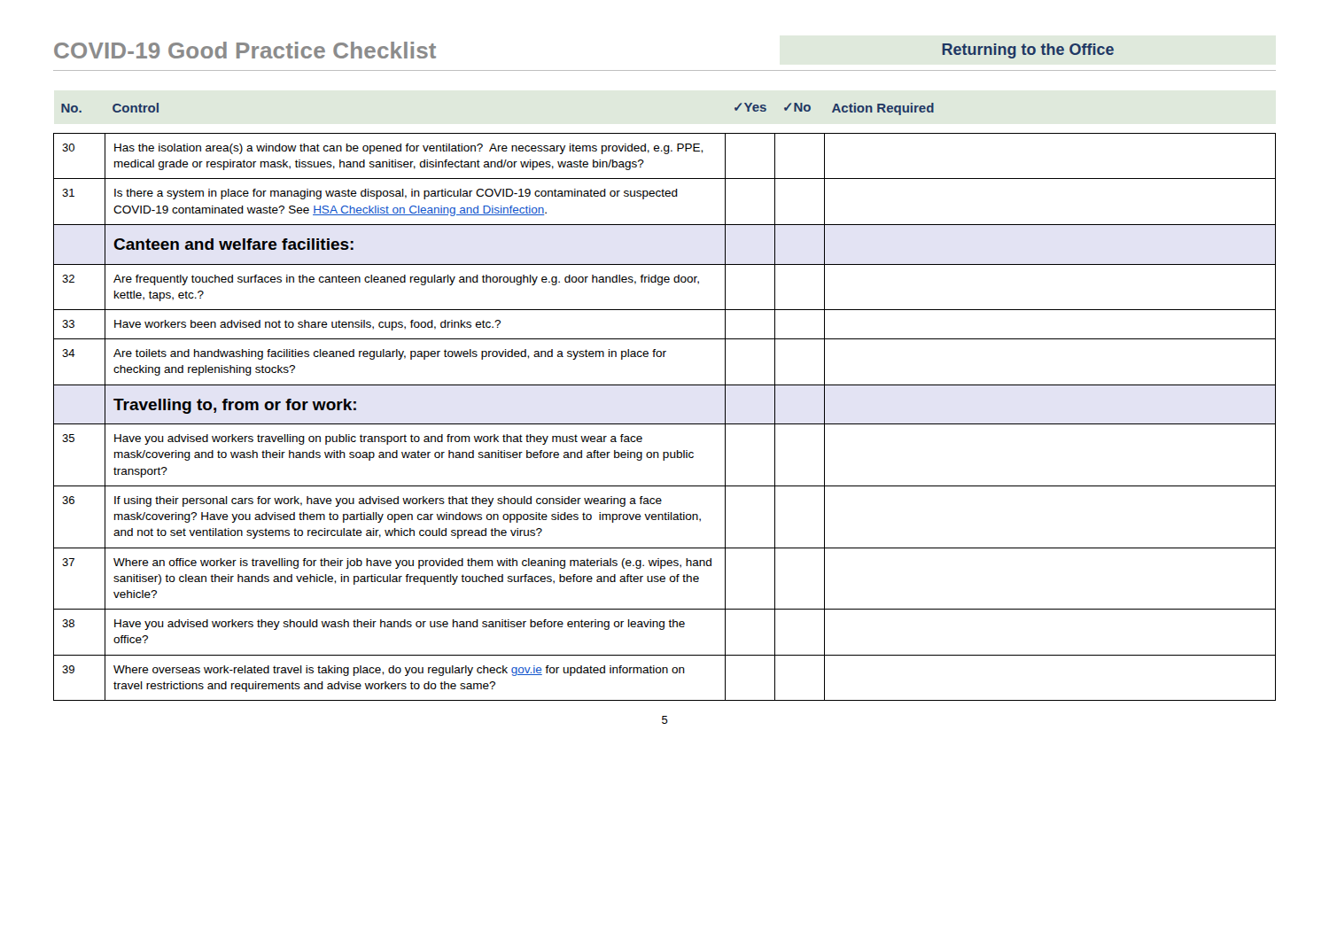COVID-19 Good Practice Checklist
Returning to the Office
| No. | Control | ✓Yes | ✓No | Action Required |
| --- | --- | --- | --- | --- |
| 30 | Has the isolation area(s) a window that can be opened for ventilation? Are necessary items provided, e.g. PPE, medical grade or respirator mask, tissues, hand sanitiser, disinfectant and/or wipes, waste bin/bags? | | | |
| 31 | Is there a system in place for managing waste disposal, in particular COVID-19 contaminated or suspected COVID-19 contaminated waste? See HSA Checklist on Cleaning and Disinfection . | | | |
| | Canteen and welfare facilities: | | | |
| 32 | Are frequently touched surfaces in the canteen cleaned regularly and thoroughly e.g. door handles, fridge door, kettle, taps, etc.? | | | |
| 33 | Have workers been advised not to share utensils, cups, food, drinks etc.? | | | |
| 34 | Are toilets and handwashing facilities cleaned regularly, paper towels provided, and a system in place for checking and replenishing stocks? | | | |
| | Travelling to, from or for work: | | | |
| 35 | Have you advised workers travelling on public transport to and from work that they must wear a face mask/covering and to wash their hands with soap and water or hand sanitiser before and after being on public transport? | | | |
| 36 | If using their personal cars for work, have you advised workers that they should consider wearing a face mask/covering? Have you advised them to partially open car windows on opposite sides to improve ventilation, and not to set ventilation systems to recirculate air, which could spread the virus? | | | |
| 37 | Where an office worker is travelling for their job have you provided them with cleaning materials (e.g. wipes, hand sanitiser) to clean their hands and vehicle, in particular frequently touched surfaces, before and after use of the vehicle? | | | |
| 38 | Have you advised workers they should wash their hands or use hand sanitiser before entering or leaving the office? | | | |
| 39 | Where overseas work-related travel is taking place, do you regularly check gov.ie for updated information on travel restrictions and requirements and advise workers to do the same? | | | |
5